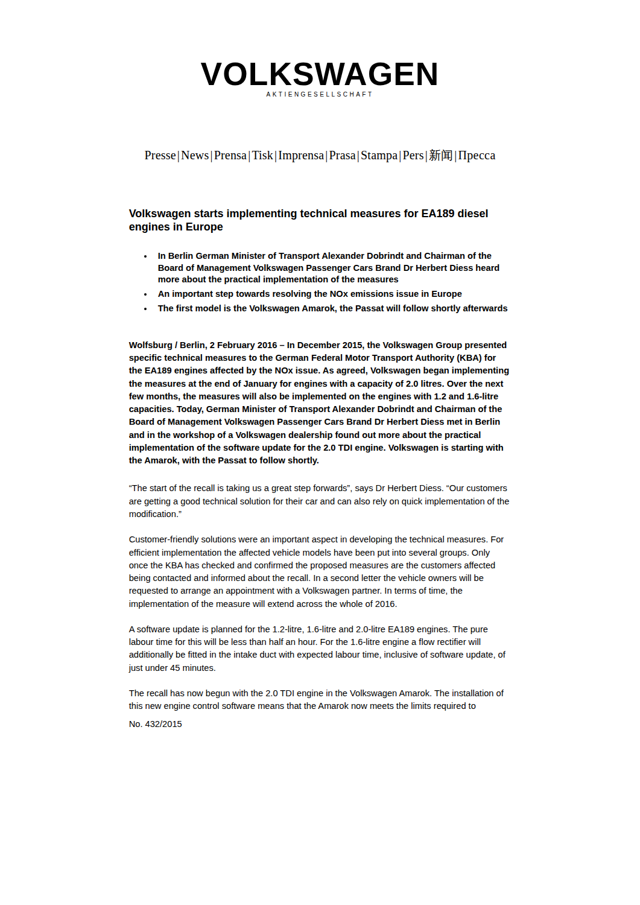VOLKSWAGEN
AKTIENGESELLSCHAFT
Presse|News|Prensa|Tisk|Imprensa|Prasa|Stampa|Pers|新闻|Пресса
Volkswagen starts implementing technical measures for EA189 diesel engines in Europe
In Berlin German Minister of Transport Alexander Dobrindt and Chairman of the Board of Management Volkswagen Passenger Cars Brand Dr Herbert Diess heard more about the practical implementation of the measures
An important step towards resolving the NOx emissions issue in Europe
The first model is the Volkswagen Amarok, the Passat will follow shortly afterwards
Wolfsburg / Berlin, 2 February 2016 – In December 2015, the Volkswagen Group presented specific technical measures to the German Federal Motor Transport Authority (KBA) for the EA189 engines affected by the NOx issue. As agreed, Volkswagen began implementing the measures at the end of January for engines with a capacity of 2.0 litres. Over the next few months, the measures will also be implemented on the engines with 1.2 and 1.6-litre capacities. Today, German Minister of Transport Alexander Dobrindt and Chairman of the Board of Management Volkswagen Passenger Cars Brand Dr Herbert Diess met in Berlin and in the workshop of a Volkswagen dealership found out more about the practical implementation of the software update for the 2.0 TDI engine. Volkswagen is starting with the Amarok, with the Passat to follow shortly.
“The start of the recall is taking us a great step forwards”, says Dr Herbert Diess. “Our customers are getting a good technical solution for their car and can also rely on quick implementation of the modification.”
Customer-friendly solutions were an important aspect in developing the technical measures. For efficient implementation the affected vehicle models have been put into several groups. Only once the KBA has checked and confirmed the proposed measures are the customers affected being contacted and informed about the recall. In a second letter the vehicle owners will be requested to arrange an appointment with a Volkswagen partner. In terms of time, the implementation of the measure will extend across the whole of 2016.
A software update is planned for the 1.2-litre, 1.6-litre and 2.0-litre EA189 engines. The pure labour time for this will be less than half an hour. For the 1.6-litre engine a flow rectifier will additionally be fitted in the intake duct with expected labour time, inclusive of software update, of just under 45 minutes.
The recall has now begun with the 2.0 TDI engine in the Volkswagen Amarok. The installation of this new engine control software means that the Amarok now meets the limits required to
No. 432/2015